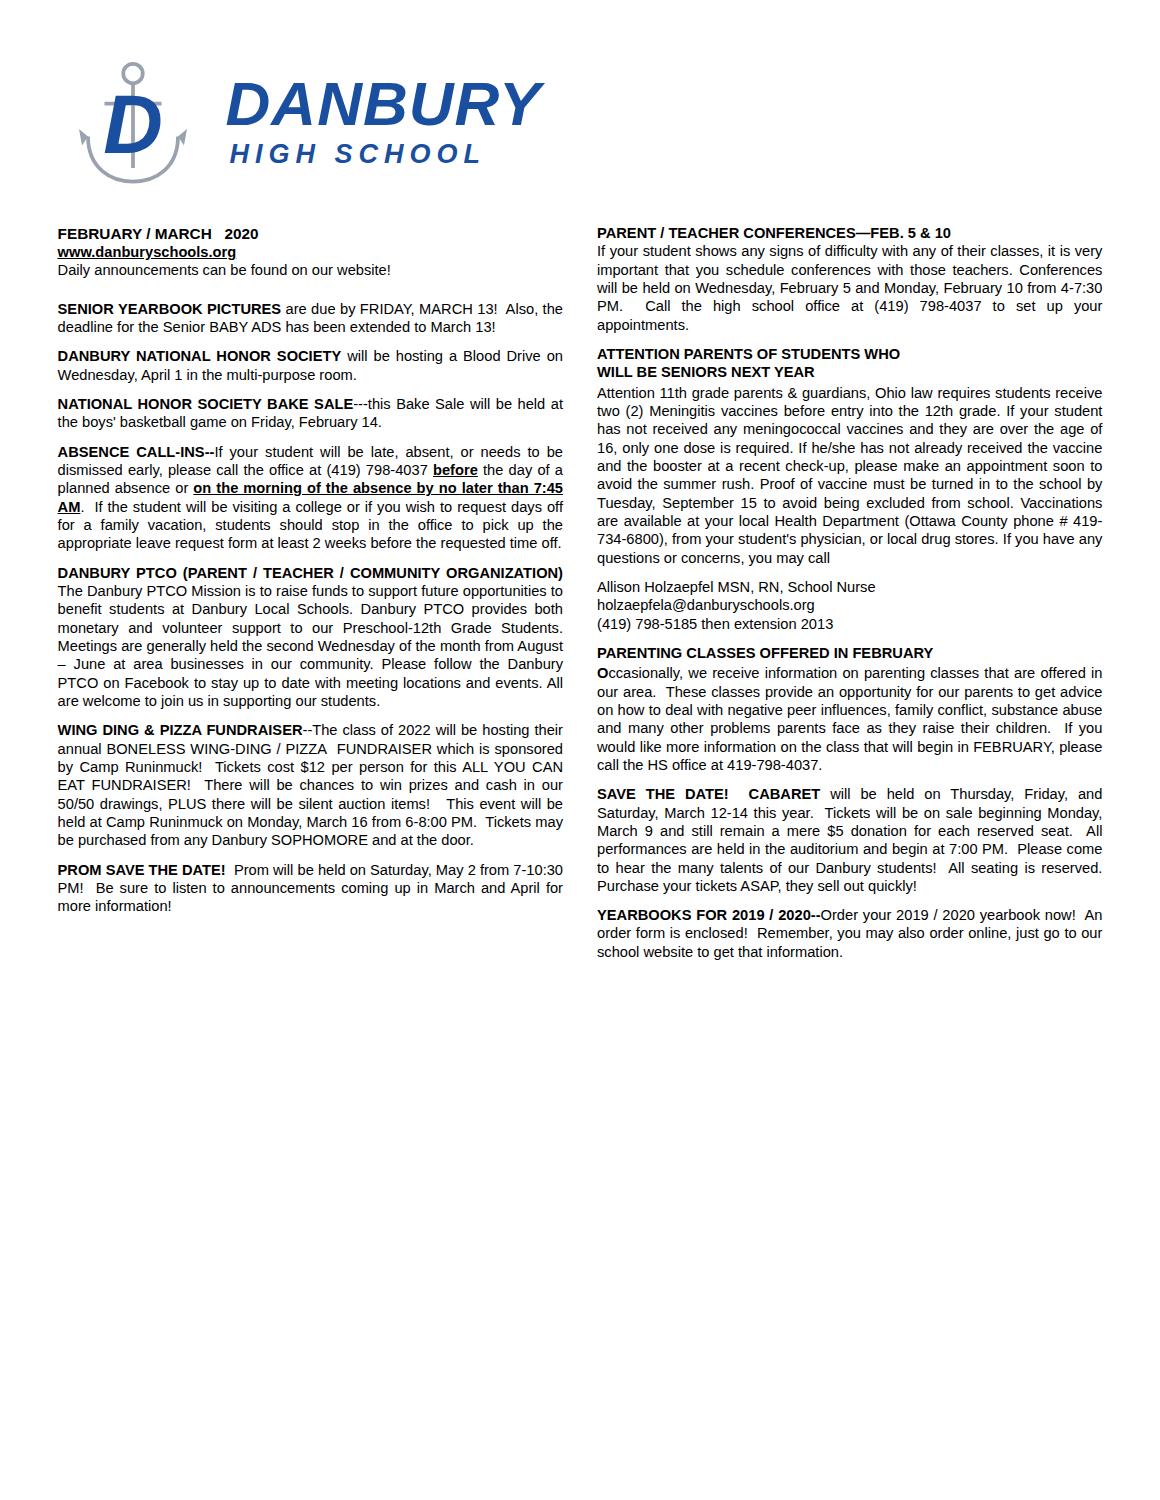D
DANBURY
HIGH SCHOOL
FEBRUARY / MARCH 2020
www.danburyschools.org
Daily announcements can be found on our website!
SENIOR YEARBOOK PICTURES are due by FRIDAY, MARCH 13! Also, the deadline for the Senior BABY ADS has been extended to March 13!
DANBURY NATIONAL HONOR SOCIETY will be hosting a Blood Drive on Wednesday, April 1 in the multi-purpose room.
NATIONAL HONOR SOCIETY BAKE SALE---this Bake Sale will be held at the boys' basketball game on Friday, February 14.
ABSENCE CALL-INS--If your student will be late, absent, or needs to be dismissed early, please call the office at (419) 798-4037 before the day of a planned absence or on the morning of the absence by no later than 7:45 AM. If the student will be visiting a college or if you wish to request days off for a family vacation, students should stop in the office to pick up the appropriate leave request form at least 2 weeks before the requested time off.
DANBURY PTCO (PARENT / TEACHER / COMMUNITY ORGANIZATION) The Danbury PTCO Mission is to raise funds to support future opportunities to benefit students at Danbury Local Schools. Danbury PTCO provides both monetary and volunteer support to our Preschool-12th Grade Students. Meetings are generally held the second Wednesday of the month from August – June at area businesses in our community. Please follow the Danbury PTCO on Facebook to stay up to date with meeting locations and events. All are welcome to join us in supporting our students.
WING DING & PIZZA FUNDRAISER--The class of 2022 will be hosting their annual BONELESS WING-DING / PIZZA FUNDRAISER which is sponsored by Camp Runinmuck! Tickets cost $12 per person for this ALL YOU CAN EAT FUNDRAISER! There will be chances to win prizes and cash in our 50/50 drawings, PLUS there will be silent auction items! This event will be held at Camp Runinmuck on Monday, March 16 from 6-8:00 PM. Tickets may be purchased from any Danbury SOPHOMORE and at the door.
PROM SAVE THE DATE! Prom will be held on Saturday, May 2 from 7-10:30 PM! Be sure to listen to announcements coming up in March and April for more information!
PARENT / TEACHER CONFERENCES—FEB. 5 & 10
If your student shows any signs of difficulty with any of their classes, it is very important that you schedule conferences with those teachers. Conferences will be held on Wednesday, February 5 and Monday, February 10 from 4-7:30 PM. Call the high school office at (419) 798-4037 to set up your appointments.
Attention parents of students who
will be seniors next year
Attention 11th grade parents & guardians, Ohio law requires students receive two (2) Meningitis vaccines before entry into the 12th grade. If your student has not received any meningococcal vaccines and they are over the age of 16, only one dose is required. If he/she has not already received the vaccine and the booster at a recent check-up, please make an appointment soon to avoid the summer rush. Proof of vaccine must be turned in to the school by Tuesday, September 15 to avoid being excluded from school. Vaccinations are available at your local Health Department (Ottawa County phone # 419-734-6800), from your student's physician, or local drug stores. If you have any questions or concerns, you may call
Allison Holzaepfel MSN, RN, School Nurse holzaepfela@danburyschools.org (419) 798-5185 then extension 2013
Parenting classes offered in February
Occasionally, we receive information on parenting classes that are offered in our area. These classes provide an opportunity for our parents to get advice on how to deal with negative peer influences, family conflict, substance abuse and many other problems parents face as they raise their children. If you would like more information on the class that will begin in FEBRUARY, please call the HS office at 419-798-4037.
SAVE THE DATE! CABARET will be held on Thursday, Friday, and Saturday, March 12-14 this year. Tickets will be on sale beginning Monday, March 9 and still remain a mere $5 donation for each reserved seat. All performances are held in the auditorium and begin at 7:00 PM. Please come to hear the many talents of our Danbury students! All seating is reserved. Purchase your tickets ASAP, they sell out quickly!
YEARBOOKS FOR 2019 / 2020--Order your 2019 / 2020 yearbook now! An order form is enclosed! Remember, you may also order online, just go to our school website to get that information.